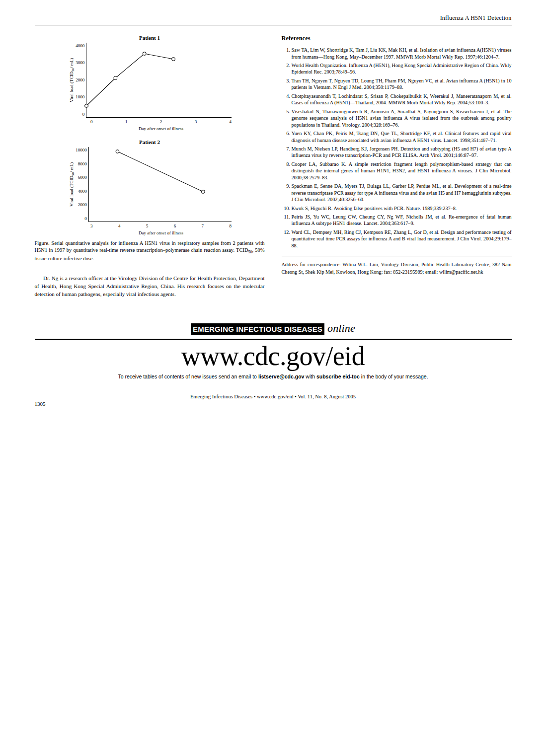Influenza A H5N1 Detection
Patient 1
Viral load (TCID50/ mL)
4000
3000
2000
1000
0
01234
Day after onset of illness
Patient 2
Viral load (TCID50/ mL)
10000
8000
6000
4000
2000
0
345678
Day after onset of illness
Figure. Serial quantitative analysis for influenza A H5N1 virus in respiratory samples from 2 patients with H5N1 in 1997 by quantitative real-time reverse transcription–polymerase chain reaction assay. TCID50, 50% tissue culture infective dose.
Dr. Ng is a research officer at the Virology Division of the Centre for Health Protection, Department of Health, Hong Kong Special Administrative Region, China. His research focuses on the molecular detection of human pathogens, especially viral infectious agents.
References
Saw TA, Lim W, Shortridge K, Tam J, Liu KK, Mak KH, et al. Isolation of avian influenza A(H5N1) viruses from humans—Hong Kong, May–December 1997. MMWR Morb Mortal Wkly Rep. 1997;46:1204–7.
World Health Organization. Influenza A (H5N1), Hong Kong Special Administrative Region of China. Wkly Epidemiol Rec. 2003;78:49–56.
Tran TH, Nguyen T, Nguyen TD, Loung TH, Pham PM, Nguyen VC, et al. Avian influenza A (H5N1) in 10 patients in Vietnam. N Engl J Med. 2004;350:1179–88.
Chotpitayasunondh T, Lochindarat S, Srisan P, Chokepaibulkit K, Weerakul J, Maneeratanaporn M, et al. Cases of influenza A (H5N1)—Thailand, 2004. MMWR Morb Mortal Wkly Rep. 2004;53:100–3.
Viseshakul N, Thanawongnuwech R, Amonsin A, Suradhat S, Payungporn S, Keawchareon J, et al. The genome sequence analysis of H5N1 avian influenza A virus isolated from the outbreak among poultry populations in Thailand. Virology. 2004;328:169–76.
Yuen KY, Chan PK, Peiris M, Tsang DN, Que TL, Shortridge KF, et al. Clinical features and rapid viral diagnosis of human disease associated with avian influenza A H5N1 virus. Lancet. 1998;351:467–71.
Munch M, Nielsen LP, Handberg KJ, Jorgensen PH. Detection and subtyping (H5 and H7) of avian type A influenza virus by reverse transcription-PCR and PCR ELISA. Arch Virol. 2001;146:87–97.
Cooper LA, Subbarao K. A simple restriction fragment length polymorphism-based strategy that can distinguish the internal genes of human H1N1, H3N2, and H5N1 influenza A viruses. J Clin Microbiol. 2000;38:2579–83.
Spackman E, Senne DA, Myers TJ, Bulaga LL, Garber LP, Perdue ML, et al. Development of a real-time reverse transcriptase PCR assay for type A influenza virus and the avian H5 and H7 hemagglutinin subtypes. J Clin Microbiol. 2002;40:3256–60.
Kwok S, Higuchi R. Avoiding false positives with PCR. Nature. 1989;339:237–8.
Peiris JS, Yu WC, Leung CW, Cheung CY, Ng WF, Nicholls JM, et al. Re-emergence of fatal human influenza A subtype H5N1 disease. Lancet. 2004;363:617–9.
Ward CL, Dempsey MH, Ring CJ, Kempson RE, Zhang L, Gor D, et al. Design and performance testing of quantitative real time PCR assays for influenza A and B viral load measurement. J Clin Virol. 2004;29:179–88.
Address for correspondence: Wilina W.L. Lim, Virology Division, Public Health Laboratory Centre, 382 Nam Cheong St, Shek Kip Mei, Kowloon, Hong Kong; fax: 852-23195989; email: wllim@pacific.net.hk
EMERGING INFECTIOUS DISEASES online
www.cdc.gov/eid
To receive tables of contents of new issues send an email to listserve@cdc.gov with subscribe eid-toc in the body of your message.
Emerging Infectious Diseases • www.cdc.gov/eid • Vol. 11, No. 8, August 2005
1305